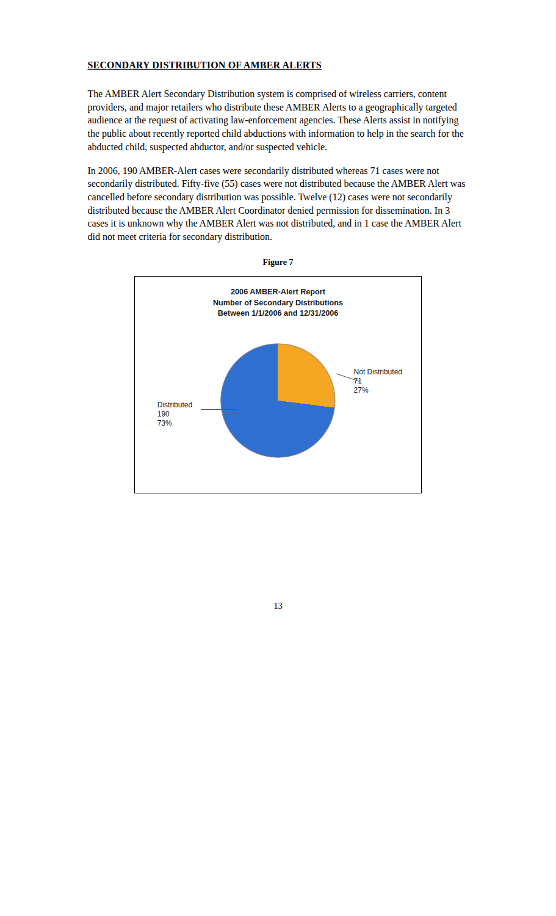SECONDARY DISTRIBUTION OF AMBER ALERTS
The AMBER Alert Secondary Distribution system is comprised of wireless carriers, content providers, and major retailers who distribute these AMBER Alerts to a geographically targeted audience at the request of activating law-enforcement agencies. These Alerts assist in notifying the public about recently reported child abductions with information to help in the search for the abducted child, suspected abductor, and/or suspected vehicle.
In 2006, 190 AMBER-Alert cases were secondarily distributed whereas 71 cases were not secondarily distributed. Fifty-five (55) cases were not distributed because the AMBER Alert was cancelled before secondary distribution was possible. Twelve (12) cases were not secondarily distributed because the AMBER Alert Coordinator denied permission for dissemination. In 3 cases it is unknown why the AMBER Alert was not distributed, and in 1 case the AMBER Alert did not meet criteria for secondary distribution.
Figure 7
2006 AMBER-Alert Report
Number of Secondary Distributions
Between 1/1/2006 and 12/31/2006
Distributed
190
73%
Not Distributed
71
27%
13